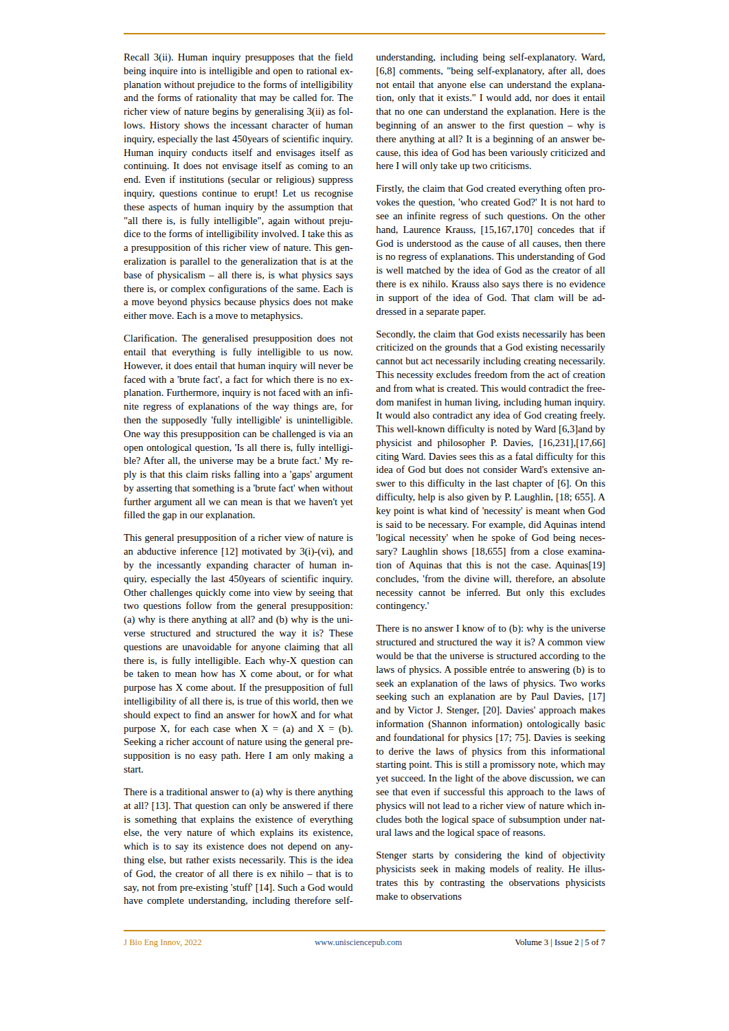Recall 3(ii). Human inquiry presupposes that the field being inquire into is intelligible and open to rational explanation without prejudice to the forms of intelligibility and the forms of rationality that may be called for. The richer view of nature begins by generalising 3(ii) as follows. History shows the incessant character of human inquiry, especially the last 450years of scientific inquiry. Human inquiry conducts itself and envisages itself as continuing. It does not envisage itself as coming to an end. Even if institutions (secular or religious) suppress inquiry, questions continue to erupt! Let us recognise these aspects of human inquiry by the assumption that "all there is, is fully intelligible", again without prejudice to the forms of intelligibility involved. I take this as a presupposition of this richer view of nature. This generalization is parallel to the generalization that is at the base of physicalism – all there is, is what physics says there is, or complex configurations of the same. Each is a move beyond physics because physics does not make either move. Each is a move to metaphysics.
Clarification. The generalised presupposition does not entail that everything is fully intelligible to us now. However, it does entail that human inquiry will never be faced with a 'brute fact', a fact for which there is no explanation. Furthermore, inquiry is not faced with an infinite regress of explanations of the way things are, for then the supposedly 'fully intelligible' is unintelligible. One way this presupposition can be challenged is via an open ontological question, 'Is all there is, fully intelligible? After all, the universe may be a brute fact.' My reply is that this claim risks falling into a 'gaps' argument by asserting that something is a 'brute fact' when without further argument all we can mean is that we haven't yet filled the gap in our explanation.
This general presupposition of a richer view of nature is an abductive inference [12] motivated by 3(i)-(vi), and by the incessantly expanding character of human inquiry, especially the last 450years of scientific inquiry. Other challenges quickly come into view by seeing that two questions follow from the general presupposition: (a) why is there anything at all? and (b) why is the universe structured and structured the way it is? These questions are unavoidable for anyone claiming that all there is, is fully intelligible. Each why-X question can be taken to mean how has X come about, or for what purpose has X come about. If the presupposition of full intelligibility of all there is, is true of this world, then we should expect to find an answer for howX and for what purpose X, for each case when X = (a) and X = (b). Seeking a richer account of nature using the general presupposition is no easy path. Here I am only making a start.
There is a traditional answer to (a) why is there anything at all? [13]. That question can only be answered if there is something that explains the existence of everything else, the very nature of which explains its existence, which is to say its existence does not depend on anything else, but rather exists necessarily. This is the idea of God, the creator of all there is ex nihilo – that is to say, not from pre-existing 'stuff' [14]. Such a God would have complete understanding, including therefore self-understanding, including being self-explanatory. Ward, [6,8] comments, "being self-explanatory, after all, does not entail that anyone else can understand the explanation, only that it exists." I would add, nor does it entail that no one can understand the explanation. Here is the beginning of an answer to the first question – why is there anything at all? It is a beginning of an answer because, this idea of God has been variously criticized and here I will only take up two criticisms.
Firstly, the claim that God created everything often provokes the question, 'who created God?' It is not hard to see an infinite regress of such questions. On the other hand, Laurence Krauss, [15,167,170] concedes that if God is understood as the cause of all causes, then there is no regress of explanations. This understanding of God is well matched by the idea of God as the creator of all there is ex nihilo. Krauss also says there is no evidence in support of the idea of God. That clam will be addressed in a separate paper.
Secondly, the claim that God exists necessarily has been criticized on the grounds that a God existing necessarily cannot but act necessarily including creating necessarily. This necessity excludes freedom from the act of creation and from what is created. This would contradict the freedom manifest in human living, including human inquiry. It would also contradict any idea of God creating freely. This well-known difficulty is noted by Ward [6,3]and by physicist and philosopher P. Davies, [16,231],[17,66] citing Ward. Davies sees this as a fatal difficulty for this idea of God but does not consider Ward's extensive answer to this difficulty in the last chapter of [6]. On this difficulty, help is also given by P. Laughlin, [18; 655]. A key point is what kind of 'necessity' is meant when God is said to be necessary. For example, did Aquinas intend 'logical necessity' when he spoke of God being necessary? Laughlin shows [18,655] from a close examination of Aquinas that this is not the case. Aquinas[19] concludes, 'from the divine will, therefore, an absolute necessity cannot be inferred. But only this excludes contingency.'
There is no answer I know of to (b): why is the universe structured and structured the way it is? A common view would be that the universe is structured according to the laws of physics. A possible entrée to answering (b) is to seek an explanation of the laws of physics. Two works seeking such an explanation are by Paul Davies, [17] and by Victor J. Stenger, [20]. Davies' approach makes information (Shannon information) ontologically basic and foundational for physics [17; 75]. Davies is seeking to derive the laws of physics from this informational starting point. This is still a promissory note, which may yet succeed. In the light of the above discussion, we can see that even if successful this approach to the laws of physics will not lead to a richer view of nature which includes both the logical space of subsumption under natural laws and the logical space of reasons.
Stenger starts by considering the kind of objectivity physicists seek in making models of reality. He illustrates this by contrasting the observations physicists make to observations
J Bio Eng Innov, 2022 www.unisciencepub.com Volume 3 | Issue 2 | 5 of 7